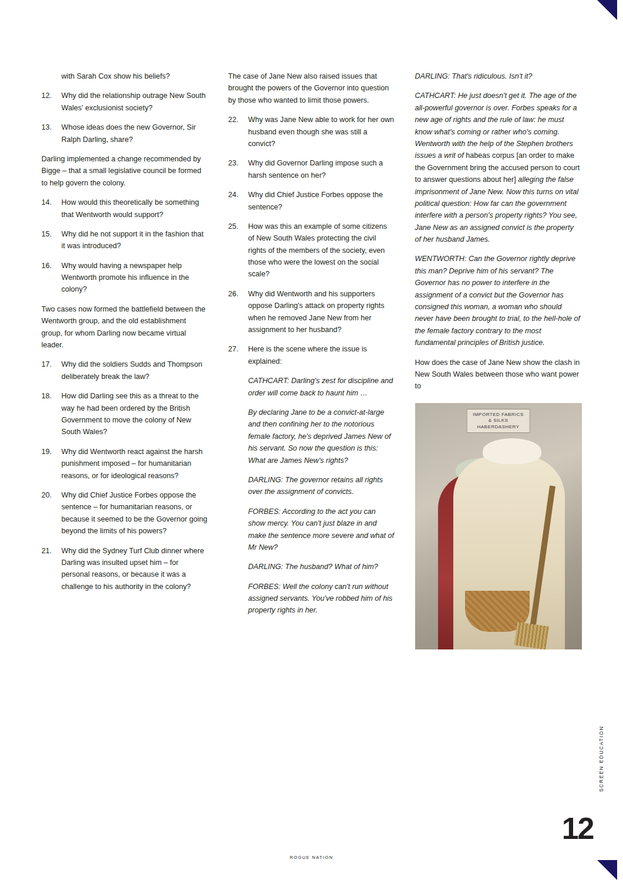with Sarah Cox show his beliefs?
12. Why did the relationship outrage New South Wales' exclusionist society?
13. Whose ideas does the new Governor, Sir Ralph Darling, share?
Darling implemented a change recommended by Bigge – that a small legislative council be formed to help govern the colony.
14. How would this theoretically be something that Wentworth would support?
15. Why did he not support it in the fashion that it was introduced?
16. Why would having a newspaper help Wentworth promote his influence in the colony?
Two cases now formed the battlefield between the Wentworth group, and the old establishment group, for whom Darling now became virtual leader.
17. Why did the soldiers Sudds and Thompson deliberately break the law?
18. How did Darling see this as a threat to the way he had been ordered by the British Government to move the colony of New South Wales?
19. Why did Wentworth react against the harsh punishment imposed – for humanitarian reasons, or for ideological reasons?
20. Why did Chief Justice Forbes oppose the sentence – for humanitarian reasons, or because it seemed to be the Governor going beyond the limits of his powers?
21. Why did the Sydney Turf Club dinner where Darling was insulted upset him – for personal reasons, or because it was a challenge to his authority in the colony?
The case of Jane New also raised issues that brought the powers of the Governor into question by those who wanted to limit those powers.
22. Why was Jane New able to work for her own husband even though she was still a convict?
23. Why did Governor Darling impose such a harsh sentence on her?
24. Why did Chief Justice Forbes oppose the sentence?
25. How was this an example of some citizens of New South Wales protecting the civil rights of the members of the society, even those who were the lowest on the social scale?
26. Why did Wentworth and his supporters oppose Darling's attack on property rights when he removed Jane New from her assignment to her husband?
27. Here is the scene where the issue is explained:
CATHCART: Darling's zest for discipline and order will come back to haunt him …
By declaring Jane to be a convict-at-large and then confining her to the notorious female factory, he's deprived James New of his servant. So now the question is this: What are James New's rights?
DARLING: The governor retains all rights over the assignment of convicts.
FORBES: According to the act you can show mercy. You can't just blaze in and make the sentence more severe and what of Mr New?
DARLING: The husband? What of him?
FORBES: Well the colony can't run without assigned servants. You've robbed him of his property rights in her.
DARLING: That's ridiculous. Isn't it?
CATHCART: He just doesn't get it. The age of the all-powerful governor is over. Forbes speaks for a new age of rights and the rule of law: he must know what's coming or rather who's coming. Wentworth with the help of the Stephen brothers issues a writ of habeas corpus [an order to make the Government bring the accused person to court to answer questions about her] alleging the false imprisonment of Jane New. Now this turns on vital political question: How far can the government interfere with a person's property rights? You see, Jane New as an assigned convict is the property of her husband James.
WENTWORTH: Can the Governor rightly deprive this man? Deprive him of his servant? The Governor has no power to interfere in the assignment of a convict but the Governor has consigned this woman, a woman who should never have been brought to trial, to the hell-hole of the female factory contrary to the most fundamental principles of British justice.
How does the case of Jane New show the clash in New South Wales between those who want power to
IMPORTED FABRICS
& SILKS
HABERDASHERY
Screen Education
12
Rogue Nation